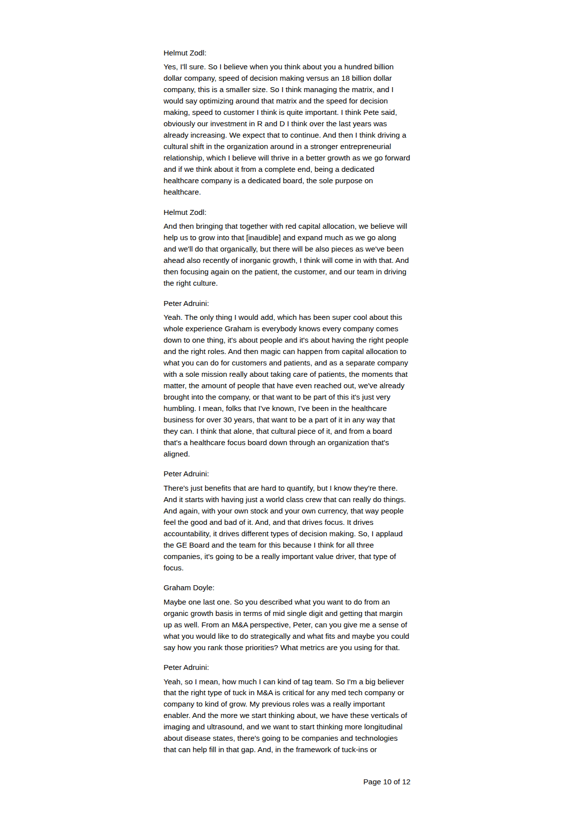Helmut Zodl:
Yes, I'll sure. So I believe when you think about you a hundred billion dollar company, speed of decision making versus an 18 billion dollar company, this is a smaller size. So I think managing the matrix, and I would say optimizing around that matrix and the speed for decision making, speed to customer I think is quite important. I think Pete said, obviously our investment in R and D I think over the last years was already increasing. We expect that to continue. And then I think driving a cultural shift in the organization around in a stronger entrepreneurial relationship, which I believe will thrive in a better growth as we go forward and if we think about it from a complete end, being a dedicated healthcare company is a dedicated board, the sole purpose on healthcare.
Helmut Zodl:
And then bringing that together with red capital allocation, we believe will help us to grow into that [inaudible] and expand much as we go along and we'll do that organically, but there will be also pieces as we've been ahead also recently of inorganic growth, I think will come in with that. And then focusing again on the patient, the customer, and our team in driving the right culture.
Peter Adruini:
Yeah. The only thing I would add, which has been super cool about this whole experience Graham is everybody knows every company comes down to one thing, it's about people and it's about having the right people and the right roles. And then magic can happen from capital allocation to what you can do for customers and patients, and as a separate company with a sole mission really about taking care of patients, the moments that matter, the amount of people that have even reached out, we've already brought into the company, or that want to be part of this it's just very humbling. I mean, folks that I've known, I've been in the healthcare business for over 30 years, that want to be a part of it in any way that they can. I think that alone, that cultural piece of it, and from a board that's a healthcare focus board down through an organization that's aligned.
Peter Adruini:
There's just benefits that are hard to quantify, but I know they're there. And it starts with having just a world class crew that can really do things. And again, with your own stock and your own currency, that way people feel the good and bad of it. And, and that drives focus. It drives accountability, it drives different types of decision making. So, I applaud the GE Board and the team for this because I think for all three companies, it's going to be a really important value driver, that type of focus.
Graham Doyle:
Maybe one last one. So you described what you want to do from an organic growth basis in terms of mid single digit and getting that margin up as well. From an M&A perspective, Peter, can you give me a sense of what you would like to do strategically and what fits and maybe you could say how you rank those priorities? What metrics are you using for that.
Peter Adruini:
Yeah, so I mean, how much I can kind of tag team. So I'm a big believer that the right type of tuck in M&A is critical for any med tech company or company to kind of grow. My previous roles was a really important enabler. And the more we start thinking about, we have these verticals of imaging and ultrasound, and we want to start thinking more longitudinal about disease states, there's going to be companies and technologies that can help fill in that gap. And, in the framework of tuck-ins or
Page 10 of 12